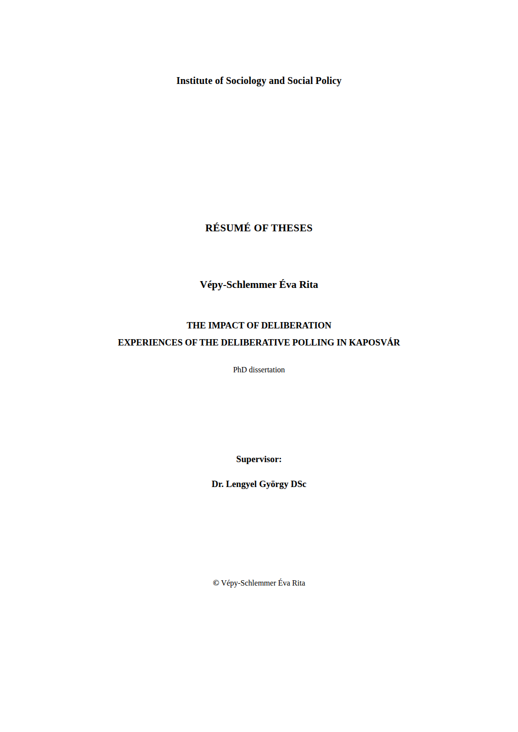Institute of Sociology and Social Policy
RÉSUMÉ OF THESES
Vépy-Schlemmer Éva Rita
THE IMPACT OF DELIBERATION
EXPERIENCES OF THE DELIBERATIVE POLLING IN KAPOSVÁR
PhD dissertation
Supervisor:
Dr. Lengyel György DSc
© Vépy-Schlemmer Éva Rita